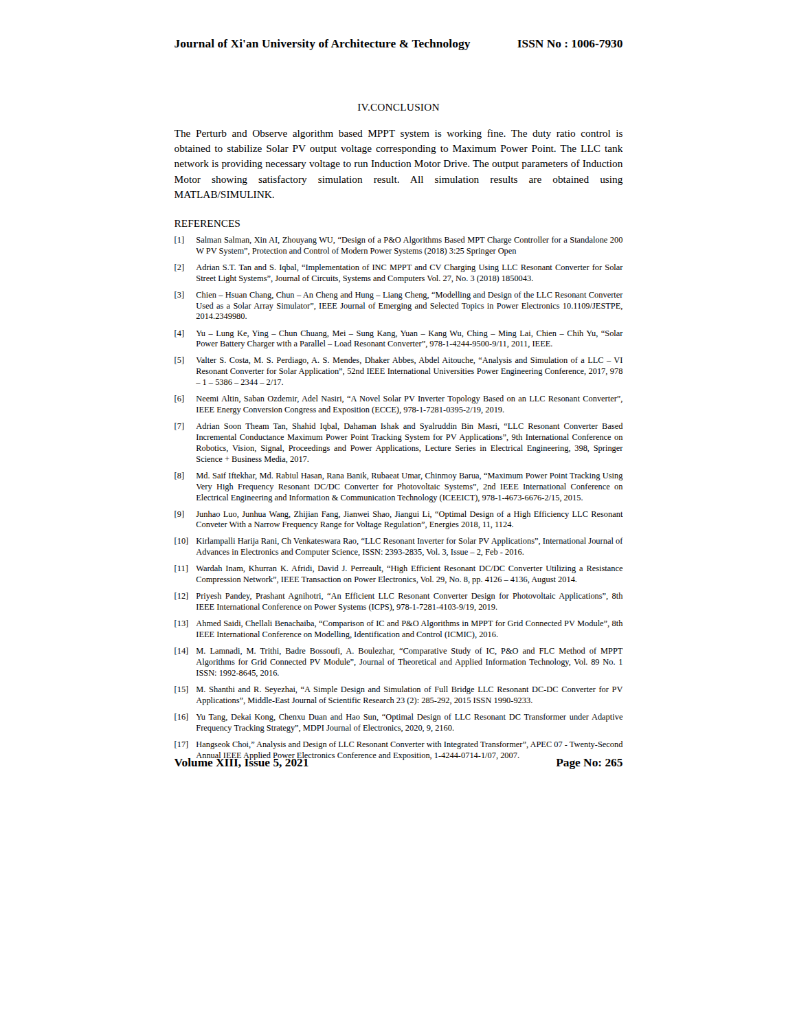Journal of Xi'an University of Architecture & Technology ISSN No : 1006-7930
IV.CONCLUSION
The Perturb and Observe algorithm based MPPT system is working fine. The duty ratio control is obtained to stabilize Solar PV output voltage corresponding to Maximum Power Point. The LLC tank network is providing necessary voltage to run Induction Motor Drive. The output parameters of Induction Motor showing satisfactory simulation result. All simulation results are obtained using MATLAB/SIMULINK.
REFERENCES
[1] Salman Salman, Xin AI, Zhouyang WU, “Design of a P&O Algorithms Based MPT Charge Controller for a Standalone 200 W PV System”, Protection and Control of Modern Power Systems (2018) 3:25 Springer Open
[2] Adrian S.T. Tan and S. Iqbal, “Implementation of INC MPPT and CV Charging Using LLC Resonant Converter for Solar Street Light Systems”, Journal of Circuits, Systems and Computers Vol. 27, No. 3 (2018) 1850043.
[3] Chien – Hsuan Chang, Chun – An Cheng and Hung – Liang Cheng, “Modelling and Design of the LLC Resonant Converter Used as a Solar Array Simulator”, IEEE Journal of Emerging and Selected Topics in Power Electronics 10.1109/JESTPE, 2014.2349980.
[4] Yu – Lung Ke, Ying – Chun Chuang, Mei – Sung Kang, Yuan – Kang Wu, Ching – Ming Lai, Chien – Chih Yu, “Solar Power Battery Charger with a Parallel – Load Resonant Converter”, 978-1-4244-9500-9/11, 2011, IEEE.
[5] Valter S. Costa, M. S. Perdiago, A. S. Mendes, Dhaker Abbes, Abdel Aitouche, “Analysis and Simulation of a LLC – VI Resonant Converter for Solar Application”, 52nd IEEE International Universities Power Engineering Conference, 2017, 978 – 1 – 5386 – 2344 – 2/17.
[6] Neemi Altin, Saban Ozdemir, Adel Nasiri, “A Novel Solar PV Inverter Topology Based on an LLC Resonant Converter”, IEEE Energy Conversion Congress and Exposition (ECCE), 978-1-7281-0395-2/19, 2019.
[7] Adrian Soon Theam Tan, Shahid Iqbal, Dahaman Ishak and Syalruddin Bin Masri, “LLC Resonant Converter Based Incremental Conductance Maximum Power Point Tracking System for PV Applications”, 9th International Conference on Robotics, Vision, Signal, Proceedings and Power Applications, Lecture Series in Electrical Engineering, 398, Springer Science + Business Media, 2017.
[8] Md. Saif Iftekhar, Md. Rabiul Hasan, Rana Banik, Rubaeat Umar, Chinmoy Barua, “Maximum Power Point Tracking Using Very High Frequency Resonant DC/DC Converter for Photovoltaic Systems”, 2nd IEEE International Conference on Electrical Engineering and Information & Communication Technology (ICEEICT), 978-1-4673-6676-2/15, 2015.
[9] Junhao Luo, Junhua Wang, Zhijian Fang, Jianwei Shao, Jiangui Li, “Optimal Design of a High Efficiency LLC Resonant Conveter With a Narrow Frequency Range for Voltage Regulation”, Energies 2018, 11, 1124.
[10] Kirlampalli Harija Rani, Ch Venkateswara Rao, “LLC Resonant Inverter for Solar PV Applications”, International Journal of Advances in Electronics and Computer Science, ISSN: 2393-2835, Vol. 3, Issue – 2, Feb - 2016.
[11] Wardah Inam, Khurran K. Afridi, David J. Perreault, “High Efficient Resonant DC/DC Converter Utilizing a Resistance Compression Network”, IEEE Transaction on Power Electronics, Vol. 29, No. 8, pp. 4126 – 4136, August 2014.
[12] Priyesh Pandey, Prashant Agnihotri, “An Efficient LLC Resonant Converter Design for Photovoltaic Applications”, 8th IEEE International Conference on Power Systems (ICPS), 978-1-7281-4103-9/19, 2019.
[13] Ahmed Saidi, Chellali Benachaiba, “Comparison of IC and P&O Algorithms in MPPT for Grid Connected PV Module”, 8th IEEE International Conference on Modelling, Identification and Control (ICMIC), 2016.
[14] M. Lamnadi, M. Trithi, Badre Bossoufi, A. Boulezhar, “Comparative Study of IC, P&O and FLC Method of MPPT Algorithms for Grid Connected PV Module”, Journal of Theoretical and Applied Information Technology, Vol. 89 No. 1 ISSN: 1992-8645, 2016.
[15] M. Shanthi and R. Seyezhai, “A Simple Design and Simulation of Full Bridge LLC Resonant DC-DC Converter for PV Applications”, Middle-East Journal of Scientific Research 23 (2): 285-292, 2015 ISSN 1990-9233.
[16] Yu Tang, Dekai Kong, Chenxu Duan and Hao Sun, “Optimal Design of LLC Resonant DC Transformer under Adaptive Frequency Tracking Strategy”, MDPI Journal of Electronics, 2020, 9, 2160.
[17] Hangseok Choi,” Analysis and Design of LLC Resonant Converter with Integrated Transformer”, APEC 07 - Twenty-Second Annual IEEE Applied Power Electronics Conference and Exposition, 1-4244-0714-1/07, 2007.
Volume XIII, Issue 5, 2021 Page No: 265